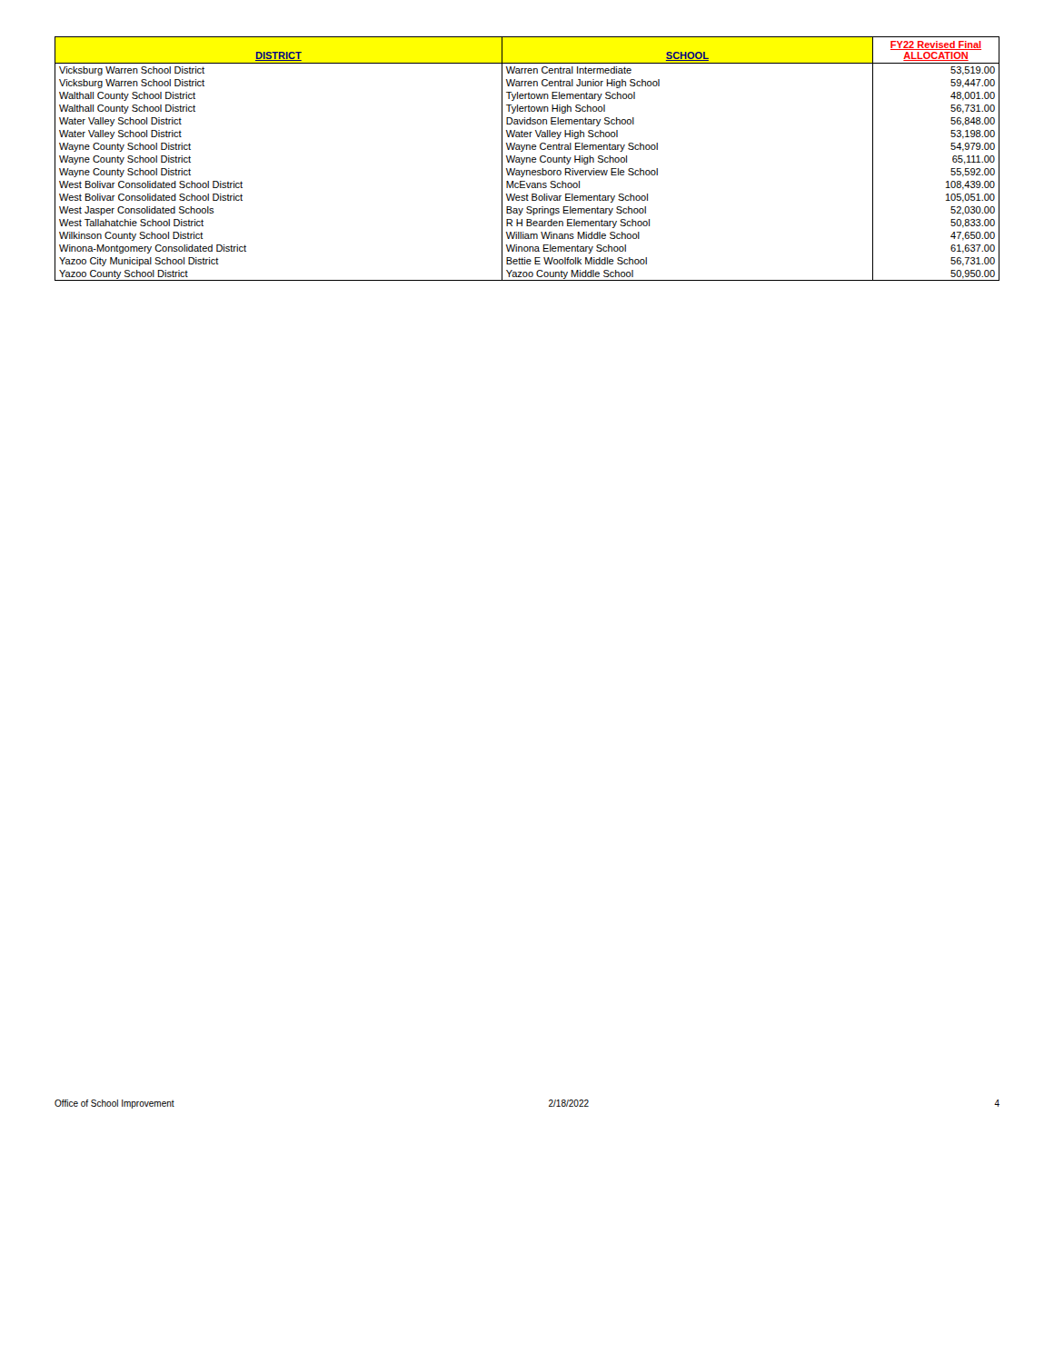| DISTRICT | SCHOOL | FY22 Revised Final ALLOCATION |
| --- | --- | --- |
| Vicksburg Warren School District | Warren Central Intermediate | 53,519.00 |
| Vicksburg Warren School District | Warren Central Junior High School | 59,447.00 |
| Walthall County School District | Tylertown Elementary School | 48,001.00 |
| Walthall County School District | Tylertown High School | 56,731.00 |
| Water Valley School District | Davidson Elementary School | 56,848.00 |
| Water Valley School District | Water Valley High School | 53,198.00 |
| Wayne County School District | Wayne Central Elementary School | 54,979.00 |
| Wayne County School District | Wayne County High School | 65,111.00 |
| Wayne County School District | Waynesboro Riverview Ele School | 55,592.00 |
| West Bolivar Consolidated School District | McEvans School | 108,439.00 |
| West Bolivar Consolidated School District | West Bolivar Elementary School | 105,051.00 |
| West Jasper Consolidated Schools | Bay Springs Elementary School | 52,030.00 |
| West Tallahatchie School District | R H Bearden Elementary School | 50,833.00 |
| Wilkinson County School District | William Winans Middle School | 47,650.00 |
| Winona-Montgomery Consolidated District | Winona Elementary School | 61,637.00 |
| Yazoo City Municipal School District | Bettie E Woolfolk Middle School | 56,731.00 |
| Yazoo County School District | Yazoo County Middle School | 50,950.00 |
Office of School Improvement 2/18/2022 4